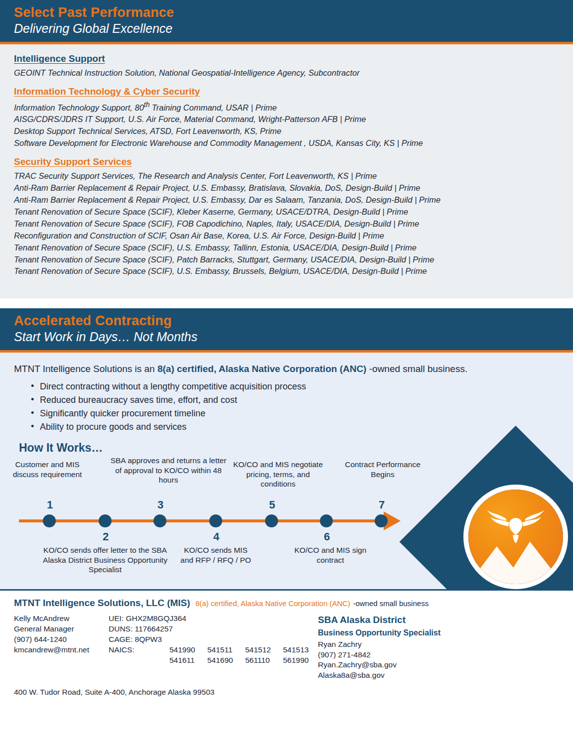Select Past Performance
Delivering Global Excellence
Intelligence Support
GEOINT Technical Instruction Solution, National Geospatial-Intelligence Agency, Subcontractor
Information Technology & Cyber Security
Information Technology Support, 80th Training Command, USAR | Prime AISG/CDRS/JDRS IT Support, U.S. Air Force, Material Command, Wright-Patterson AFB | Prime Desktop Support Technical Services, ATSD, Fort Leavenworth, KS, Prime Software Development for Electronic Warehouse and Commodity Management , USDA, Kansas City, KS | Prime
Security Support Services
TRAC Security Support Services, The Research and Analysis Center, Fort Leavenworth, KS | Prime Anti-Ram Barrier Replacement & Repair Project, U.S. Embassy, Bratislava, Slovakia, DoS, Design-Build | Prime Anti-Ram Barrier Replacement & Repair Project, U.S. Embassy, Dar es Salaam, Tanzania, DoS, Design-Build | Prime Tenant Renovation of Secure Space (SCIF), Kleber Kaserne, Germany, USACE/DTRA, Design-Build | Prime Tenant Renovation of Secure Space (SCIF), FOB Capodichino, Naples, Italy, USACE/DIA, Design-Build | Prime Reconfiguration and Construction of SCIF, Osan Air Base, Korea, U.S. Air Force, Design-Build | Prime Tenant Renovation of Secure Space (SCIF), U.S. Embassy, Tallinn, Estonia, USACE/DIA, Design-Build | Prime Tenant Renovation of Secure Space (SCIF), Patch Barracks, Stuttgart, Germany, USACE/DIA, Design-Build | Prime Tenant Renovation of Secure Space (SCIF), U.S. Embassy, Brussels, Belgium, USACE/DIA, Design-Build | Prime
Accelerated Contracting
Start Work in Days… Not Months
MTNT Intelligence Solutions is an 8(a) certified, Alaska Native Corporation (ANC) -owned small business.
Direct contracting without a lengthy competitive acquisition process
Reduced bureaucracy saves time, effort, and cost
Significantly quicker procurement timeline
Ability to procure goods and services
How It Works…
1
2
3
4
5
6
7
Customer and MIS discuss requirement
KO/CO sends offer letter to the SBA Alaska District Business Opportunity Specialist
SBA approves and returns a letter of approval to KO/CO within 48 hours
KO/CO sends MIS and RFP / RFQ / PO
KO/CO and MIS negotiate pricing, terms, and conditions
KO/CO and MIS sign contract
Contract Performance Begins
MTNT Intelligence Solutions, LLC (MIS) 8(a) certified, Alaska Native Corporation (ANC) -owned small business
Kelly McAndrew
General Manager
(907) 644-1240
kmcandrew@mtnt.net
UEI: GHX2M8GQJ364
DUNS: 117664257
CAGE: 8QPW3
NAICS:
541990
541511
541512
541513
541611
541690
561110
561990
SBA Alaska District
Business Opportunity Specialist
Ryan Zachry
(907) 271-4842
Ryan.Zachry@sba.gov
Alaska8a@sba.gov
400 W. Tudor Road, Suite A-400, Anchorage Alaska 99503